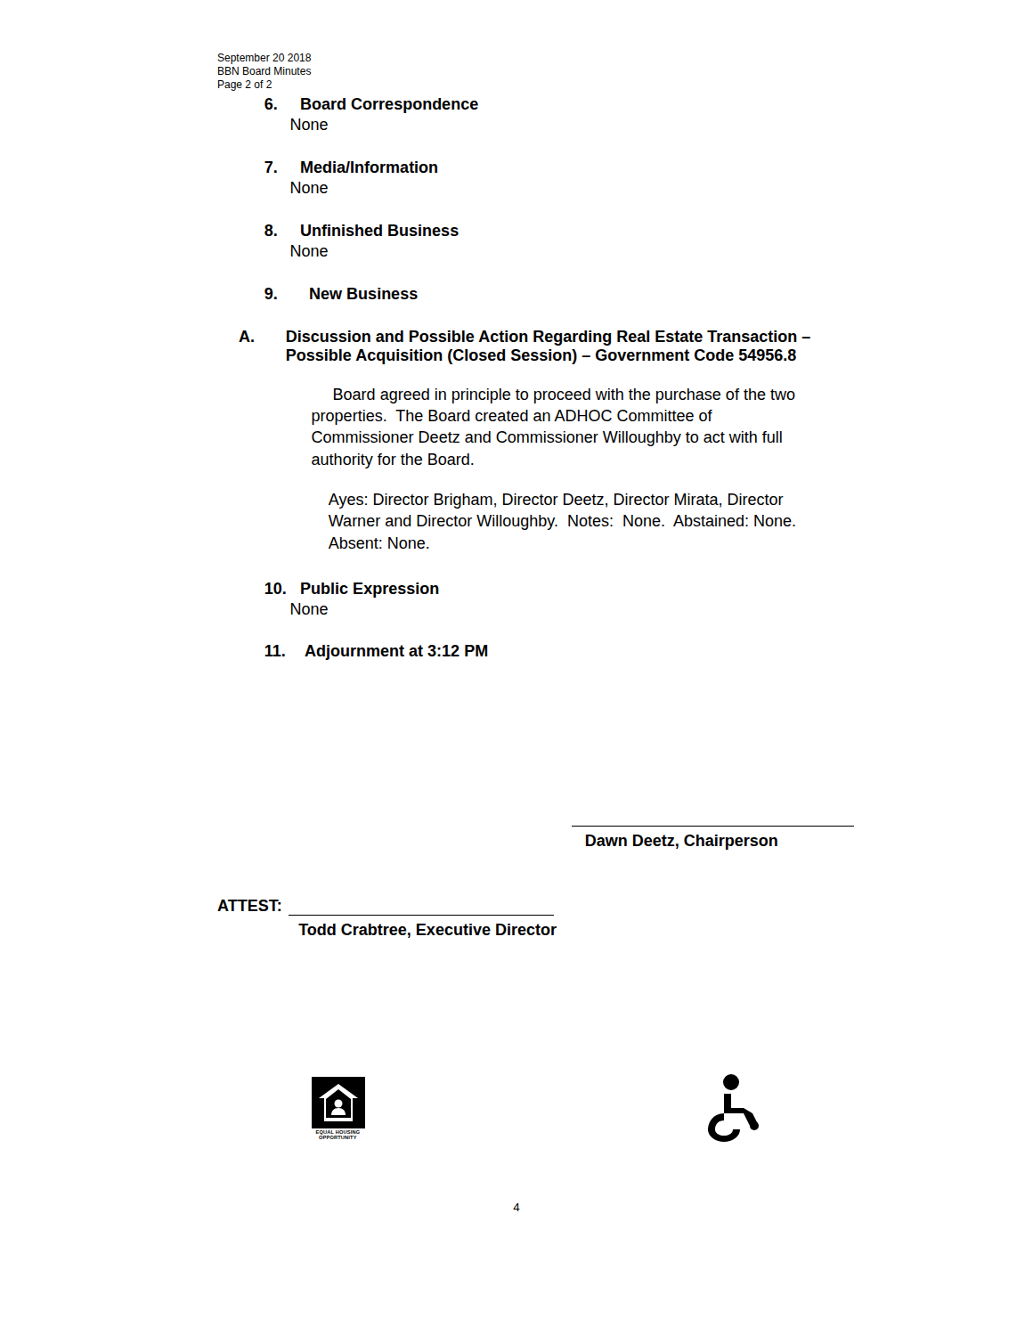September 20 2018
BBN Board Minutes
Page 2 of 2
6. Board Correspondence
None
7. Media/Information
None
8. Unfinished Business
None
9. New Business
A. Discussion and Possible Action Regarding Real Estate Transaction – Possible Acquisition (Closed Session) – Government Code 54956.8
Board agreed in principle to proceed with the purchase of the two properties. The Board created an ADHOC Committee of Commissioner Deetz and Commissioner Willoughby to act with full authority for the Board.
Ayes: Director Brigham, Director Deetz, Director Mirata, Director Warner and Director Willoughby. Notes: None. Abstained: None. Absent: None.
10. Public Expression
None
11. Adjournment at 3:12 PM
Dawn Deetz, Chairperson
ATTEST:
Todd Crabtree, Executive Director
EQUAL HOUSING
OPPORTUNITY
4